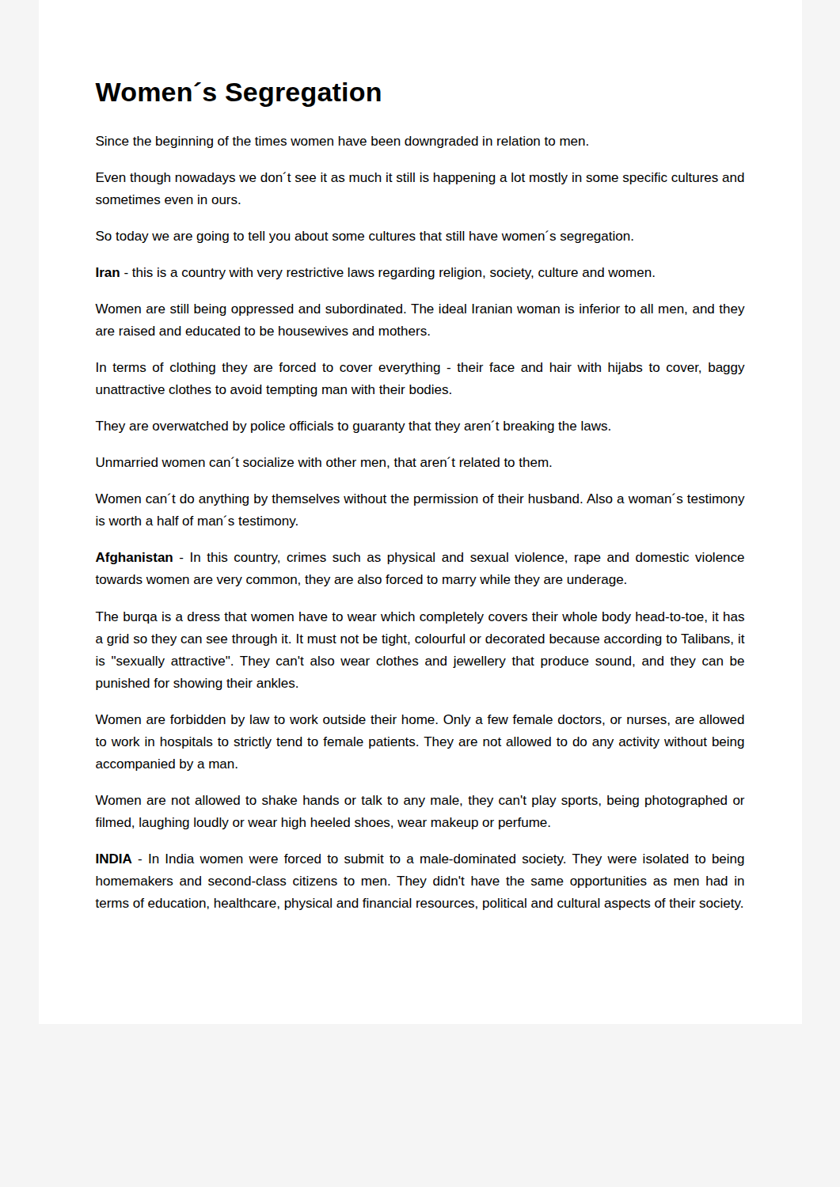Women´s Segregation
Since the beginning of the times women have been downgraded in relation to men.
Even though nowadays we don´t see it as much it still is happening a lot mostly in some specific cultures and sometimes even in ours.
So today we are going to tell you about some cultures that still have women´s segregation.
Iran - this is a country with very restrictive laws regarding religion, society, culture and women.
Women are still being oppressed and subordinated. The ideal Iranian woman is inferior to all men, and they are raised and educated to be housewives and mothers.
In terms of clothing they are forced to cover everything - their face and hair with hijabs to cover, baggy unattractive clothes to avoid tempting man with their bodies.
They are overwatched by police officials to guaranty that they aren´t breaking the laws.
Unmarried women can´t socialize with other men, that aren´t related to them.
Women can´t do anything by themselves without the permission of their husband. Also a woman´s testimony is worth a half of man´s testimony.
Afghanistan - In this country, crimes such as physical and sexual violence, rape and domestic violence towards women are very common, they are also forced to marry while they are underage.
The burqa is a dress that women have to wear which completely covers their whole body head-to-toe, it has a grid so they can see through it. It must not be tight, colourful or decorated because according to Talibans, it is "sexually attractive". They can't also wear clothes and jewellery that produce sound, and they can be punished for showing their ankles.
Women are forbidden by law to work outside their home. Only a few female doctors, or nurses, are allowed to work in hospitals to strictly tend to female patients. They are not allowed to do any activity without being accompanied by a man.
Women are not allowed to shake hands or talk to any male, they can't play sports, being photographed or filmed, laughing loudly or wear high heeled shoes, wear makeup or perfume.
INDIA - In India women were forced to submit to a male-dominated society. They were isolated to being homemakers and second-class citizens to men. They didn't have the same opportunities as men had in terms of education, healthcare, physical and financial resources, political and cultural aspects of their society.